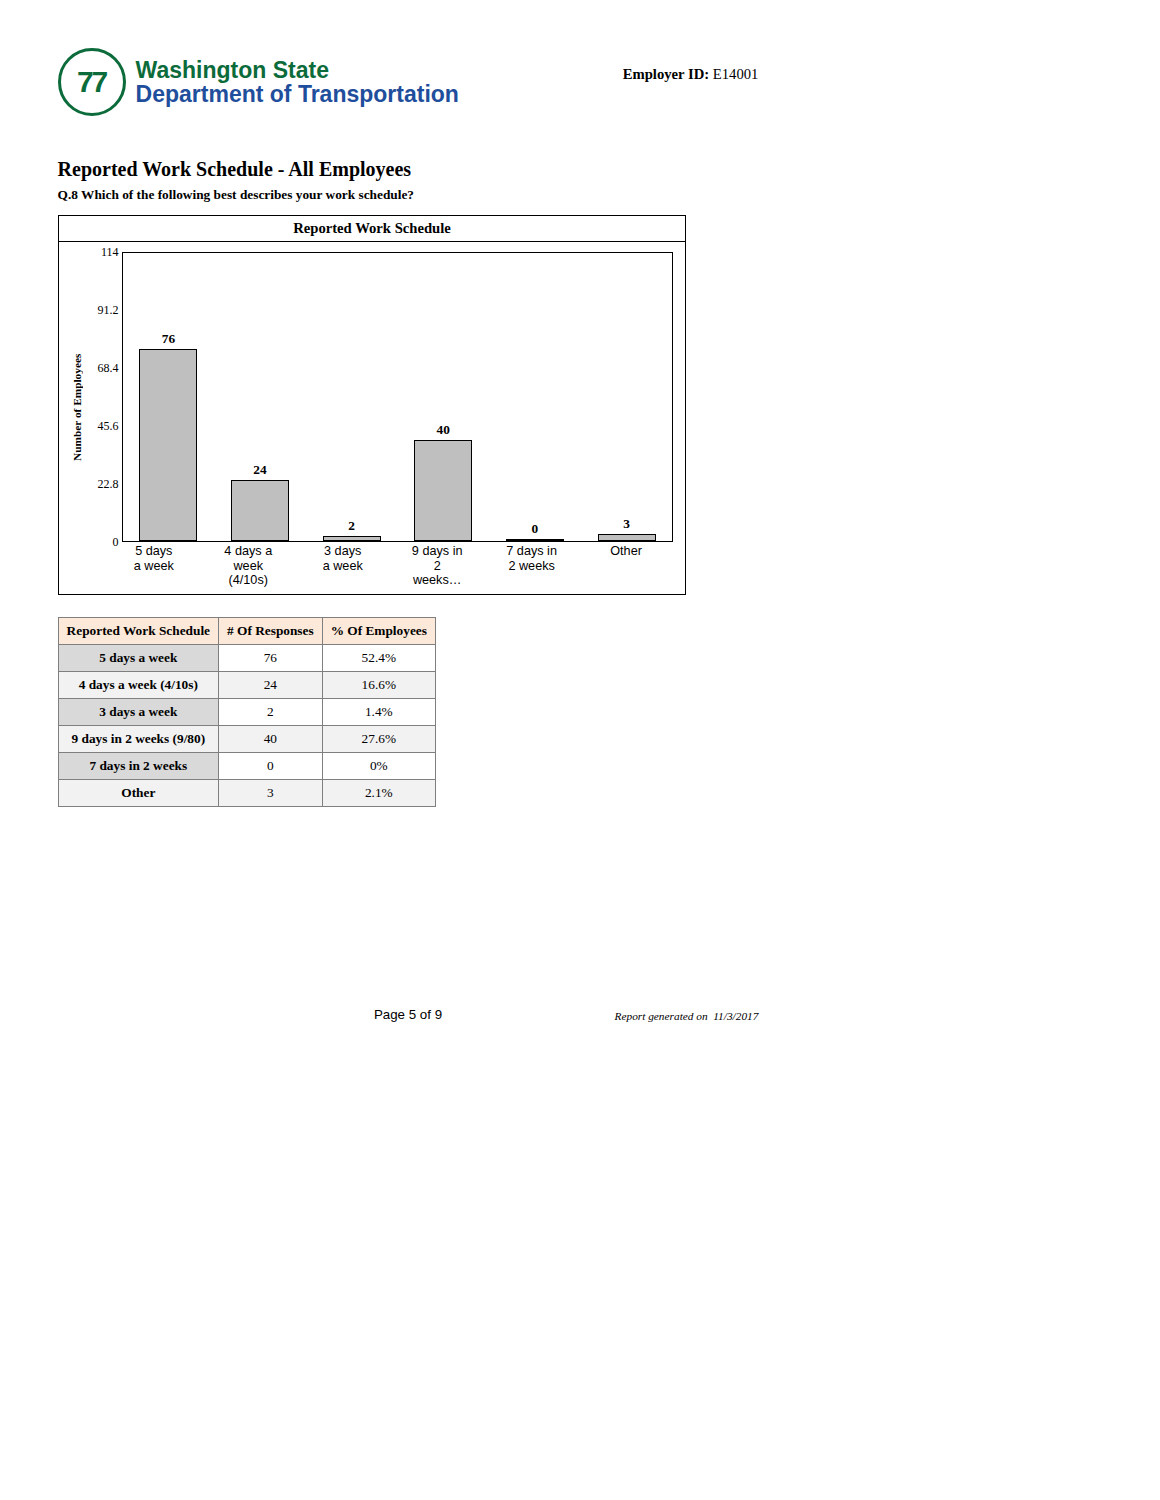77
Washington State
Department of Transportation
Employer ID: E14001
Reported Work Schedule - All Employees
Q.8 Which of the following best describes your work schedule?
Reported Work Schedule
Number of Employees
114
91.2
68.4
45.6
22.8
0
76
24
2
40
0
3
5 days
a week
4 days a
week
(4/10s)
3 days
a week
9 days in
2
weeks…
7 days in
2 weeks
Other
| Reported Work Schedule | # Of Responses | % Of Employees |
| --- | --- | --- |
| 5 days a week | 76 | 52.4% |
| 4 days a week (4/10s) | 24 | 16.6% |
| 3 days a week | 2 | 1.4% |
| 9 days in 2 weeks (9/80) | 40 | 27.6% |
| 7 days in 2 weeks | 0 | 0% |
| Other | 3 | 2.1% |
Page 5 of 9
Report generated on 11/3/2017